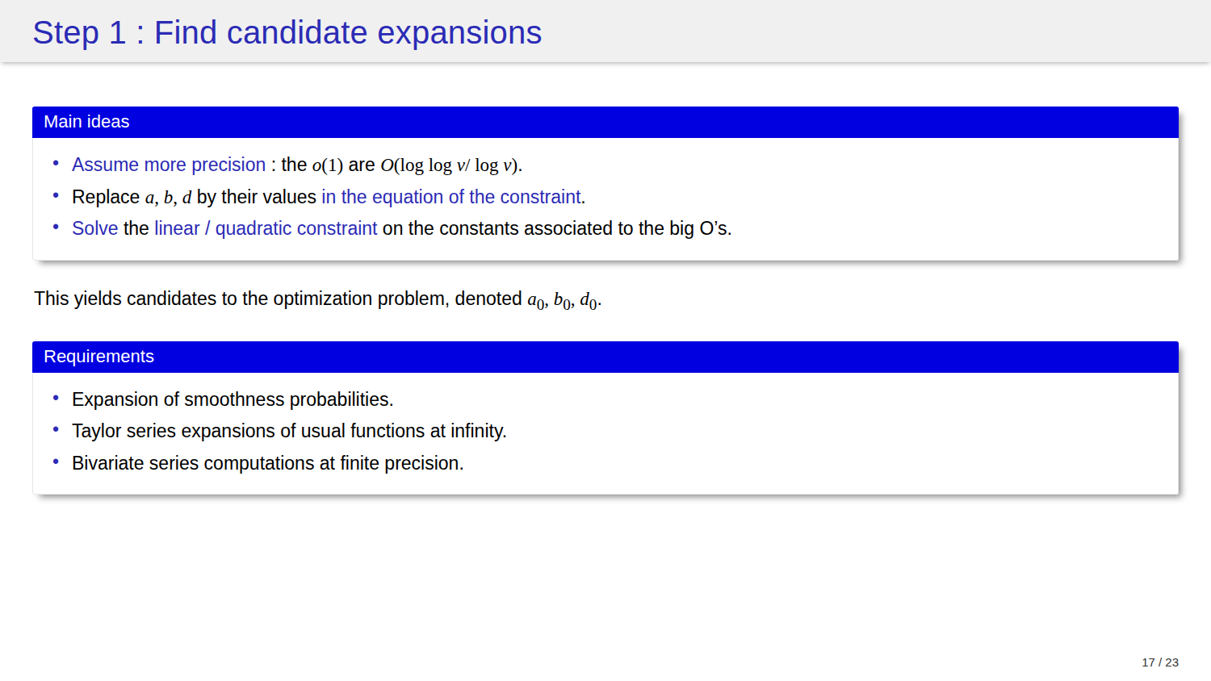Step 1 : Find candidate expansions
Main ideas
Assume more precision : the o(1) are O(log log ν/ log ν).
Replace a, b, d by their values in the equation of the constraint.
Solve the linear / quadratic constraint on the constants associated to the big O’s.
This yields candidates to the optimization problem, denoted a0, b0, d0.
Requirements
Expansion of smoothness probabilities.
Taylor series expansions of usual functions at infinity.
Bivariate series computations at finite precision.
17 / 23